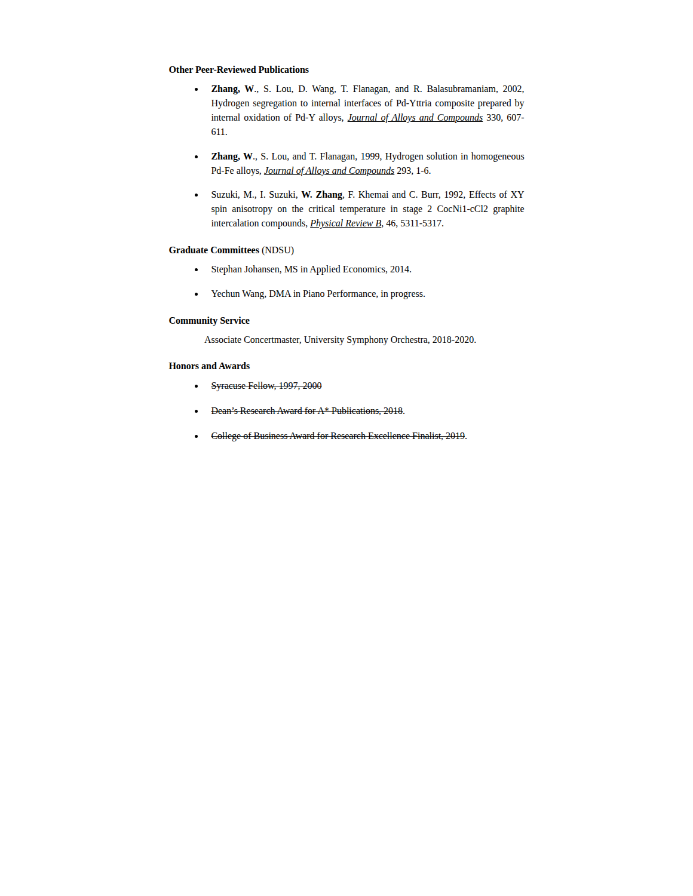Other Peer-Reviewed Publications
Zhang, W., S. Lou, D. Wang, T. Flanagan, and R. Balasubramaniam, 2002, Hydrogen segregation to internal interfaces of Pd-Yttria composite prepared by internal oxidation of Pd-Y alloys, Journal of Alloys and Compounds 330, 607-611.
Zhang, W., S. Lou, and T. Flanagan, 1999, Hydrogen solution in homogeneous Pd-Fe alloys, Journal of Alloys and Compounds 293, 1-6.
Suzuki, M., I. Suzuki, W. Zhang, F. Khemai and C. Burr, 1992, Effects of XY spin anisotropy on the critical temperature in stage 2 CocNi1-cCl2 graphite intercalation compounds, Physical Review B, 46, 5311-5317.
Graduate Committees (NDSU)
Stephan Johansen, MS in Applied Economics, 2014.
Yechun Wang, DMA in Piano Performance, in progress.
Community Service
Associate Concertmaster, University Symphony Orchestra, 2018-2020.
Honors and Awards
Syracuse Fellow, 1997, 2000
Dean’s Research Award for A* Publications, 2018.
College of Business Award for Research Excellence Finalist, 2019.